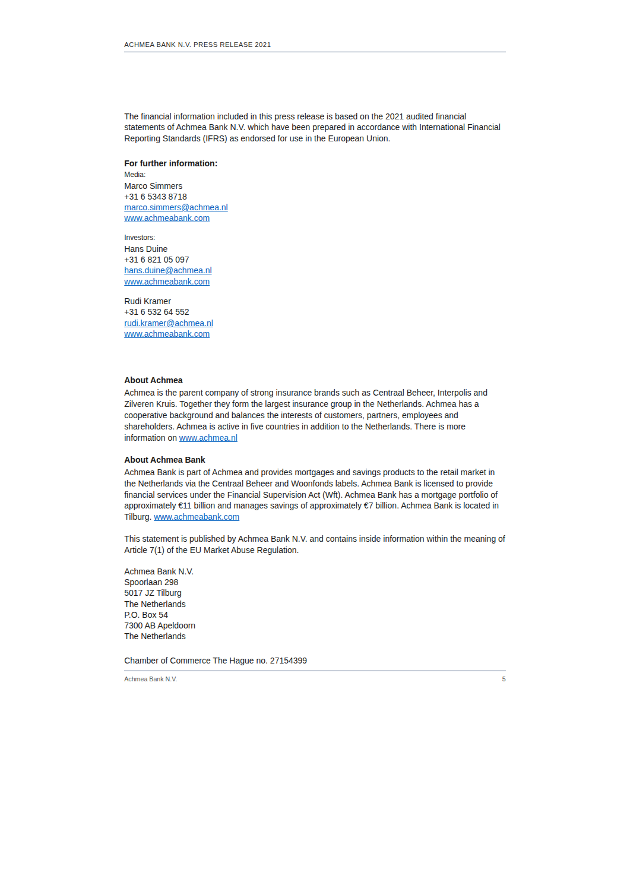ACHMEA BANK N.V. PRESS RELEASE 2021
The financial information included in this press release is based on the 2021 audited financial statements of Achmea Bank N.V. which have been prepared in accordance with International Financial Reporting Standards (IFRS) as endorsed for use in the European Union.
For further information:
Media:
Marco Simmers
+31 6 5343 8718
marco.simmers@achmea.nl
www.achmeabank.com
Investors:
Hans Duine
+31 6 821 05 097
hans.duine@achmea.nl
www.achmeabank.com
Rudi Kramer
+31 6 532 64 552
rudi.kramer@achmea.nl
www.achmeabank.com
About Achmea
Achmea is the parent company of strong insurance brands such as Centraal Beheer, Interpolis and Zilveren Kruis. Together they form the largest insurance group in the Netherlands. Achmea has a cooperative background and balances the interests of customers, partners, employees and shareholders. Achmea is active in five countries in addition to the Netherlands. There is more information on www.achmea.nl
About Achmea Bank
Achmea Bank is part of Achmea and provides mortgages and savings products to the retail market in the Netherlands via the Centraal Beheer and Woonfonds labels. Achmea Bank is licensed to provide financial services under the Financial Supervision Act (Wft). Achmea Bank has a mortgage portfolio of approximately €11 billion and manages savings of approximately €7 billion. Achmea Bank is located in Tilburg. www.achmeabank.com
This statement is published by Achmea Bank N.V. and contains inside information within the meaning of Article 7(1) of the EU Market Abuse Regulation.
Achmea Bank N.V.
Spoorlaan 298
5017 JZ Tilburg
The Netherlands
P.O. Box 54
7300 AB Apeldoorn
The Netherlands
Chamber of Commerce The Hague no. 27154399
Achmea Bank N.V. 5